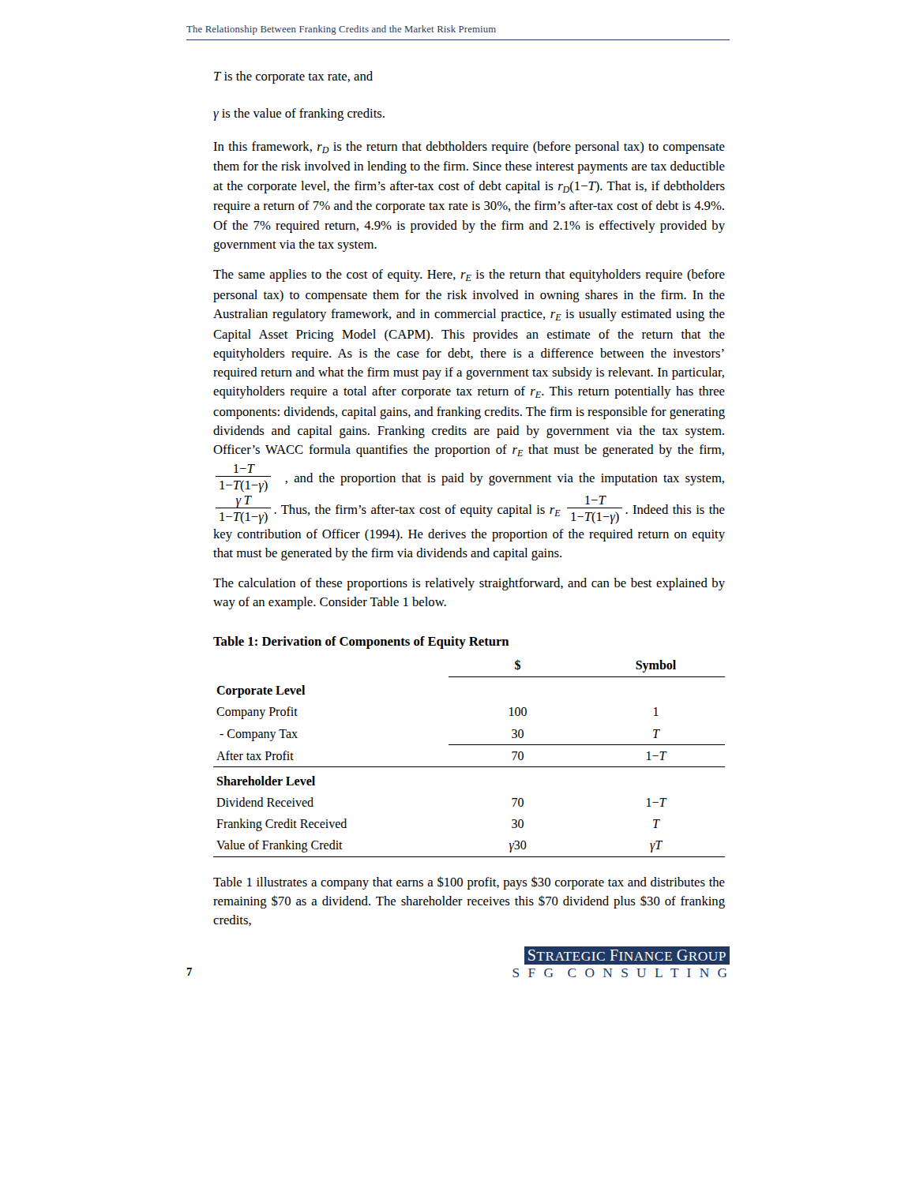The Relationship Between Franking Credits and the Market Risk Premium
T is the corporate tax rate, and
γ is the value of franking credits.
In this framework, rD is the return that debtholders require (before personal tax) to compensate them for the risk involved in lending to the firm. Since these interest payments are tax deductible at the corporate level, the firm’s after-tax cost of debt capital is rD(1−T). That is, if debtholders require a return of 7% and the corporate tax rate is 30%, the firm’s after-tax cost of debt is 4.9%. Of the 7% required return, 4.9% is provided by the firm and 2.1% is effectively provided by government via the tax system.
The same applies to the cost of equity. Here, rE is the return that equityholders require (before personal tax) to compensate them for the risk involved in owning shares in the firm. In the Australian regulatory framework, and in commercial practice, rE is usually estimated using the Capital Asset Pricing Model (CAPM). This provides an estimate of the return that the equityholders require. As is the case for debt, there is a difference between the investors’ required return and what the firm must pay if a government tax subsidy is relevant. In particular, equityholders require a total after corporate tax return of rE. This return potentially has three components: dividends, capital gains, and franking credits. The firm is responsible for generating dividends and capital gains. Franking credits are paid by government via the tax system. Officer’s WACC formula quantifies the proportion of rE that must be generated by the firm, 1−T 1−T(1−γ) , and the proportion that is paid by government via the imputation tax system, γ T 1−T(1−γ). Thus, the firm’s after-tax cost of equity capital is rE 1−T 1−T(1−γ). Indeed this is the key contribution of Officer (1994). He derives the proportion of the required return on equity that must be generated by the firm via dividends and capital gains.
The calculation of these proportions is relatively straightforward, and can be best explained by way of an example. Consider Table 1 below.
Table 1: Derivation of Components of Equity Return
| | $ | Symbol |
| --- | --- | --- |
| Corporate Level | | |
| Company Profit | 100 | 1 |
| - Company Tax | 30 | T |
| After tax Profit | 70 | 1− T |
| Shareholder Level | | |
| Dividend Received | 70 | 1− T |
| Franking Credit Received | 30 | T |
| Value of Franking Credit | γ 30 | γT |
Table 1 illustrates a company that earns a $100 profit, pays $30 corporate tax and distributes the remaining $70 as a dividend. The shareholder receives this $70 dividend plus $30 of franking credits,
7
STRATEGIC FINANCE GROUP
S F G C O N S U L T I N G